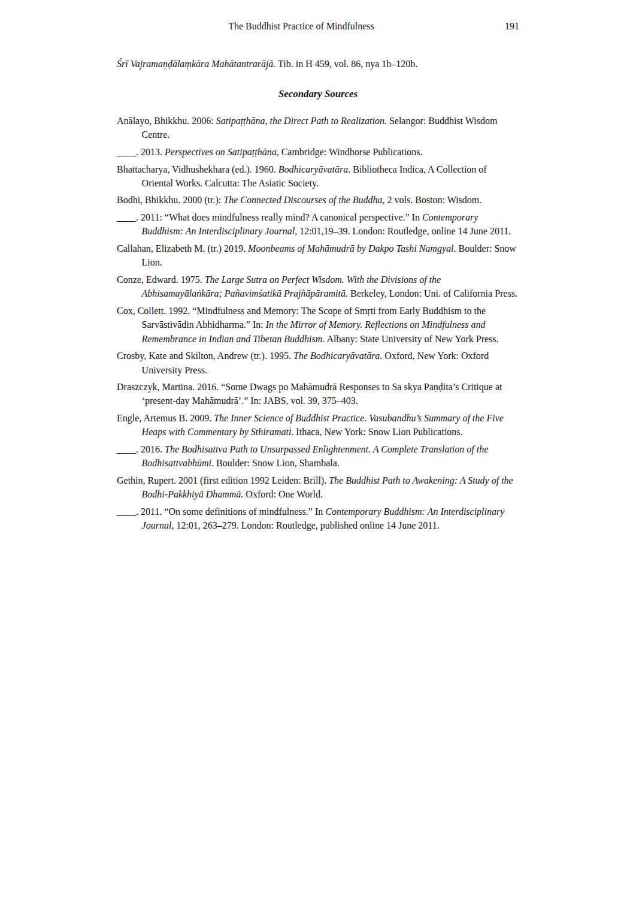The Buddhist Practice of Mindfulness
191
Śrī Vajramaṇḍālaṃkāra Mahātantrarājā. Tib. in H 459, vol. 86, nya 1b–120b.
Secondary Sources
Anālayo, Bhikkhu. 2006: Satipaṭṭhāna, the Direct Path to Realization. Selangor: Buddhist Wisdom Centre.
____. 2013. Perspectives on Satipaṭṭhāna, Cambridge: Windhorse Publications.
Bhattacharya, Vidhushekhara (ed.). 1960. Bodhicaryāvatāra. Bibliotheca Indica, A Collection of Oriental Works. Calcutta: The Asiatic Society.
Bodhi, Bhikkhu. 2000 (tr.): The Connected Discourses of the Buddha, 2 vols. Boston: Wisdom.
____. 2011: “What does mindfulness really mind? A canonical perspective.” In Contemporary Buddhism: An Interdisciplinary Journal, 12:01,19–39. London: Routledge, online 14 June 2011.
Callahan, Elizabeth M. (tr.) 2019. Moonbeams of Mahāmudrā by Dakpo Tashi Namgyal. Boulder: Snow Lion.
Conze, Edward. 1975. The Large Sutra on Perfect Wisdom. With the Divisions of the Abhisamayālaṅkāra; Pañavimśatikā Prajñāpāramitā. Berkeley, London: Uni. of California Press.
Cox, Collett. 1992. “Mindfulness and Memory: The Scope of Smṛti from Early Buddhism to the Sarvāstivādin Abhidharma.” In: In the Mirror of Memory. Reflections on Mindfulness and Remembrance in Indian and Tibetan Buddhism. Albany: State University of New York Press.
Crosby, Kate and Skilton, Andrew (tr.). 1995. The Bodhicaryāvatāra. Oxford, New York: Oxford University Press.
Draszczyk, Martina. 2016. “Some Dwags po Mahāmudrā Responses to Sa skya Paṇḍita’s Critique at ‘present-day Mahāmudrā’.” In: JABS, vol. 39, 375–403.
Engle, Artemus B. 2009. The Inner Science of Buddhist Practice. Vasubandhu’s Summary of the Five Heaps with Commentary by Sthiramati. Ithaca, New York: Snow Lion Publications.
____. 2016. The Bodhisattva Path to Unsurpassed Enlightenment. A Complete Translation of the Bodhisattvabhūmi. Boulder: Snow Lion, Shambala.
Gethin, Rupert. 2001 (first edition 1992 Leiden: Brill). The Buddhist Path to Awakening: A Study of the Bodhi-Pakkhiyā Dhammā. Oxford: One World.
____. 2011. “On some definitions of mindfulness.” In Contemporary Buddhism: An Interdisciplinary Journal, 12:01, 263–279. London: Routledge, published online 14 June 2011.